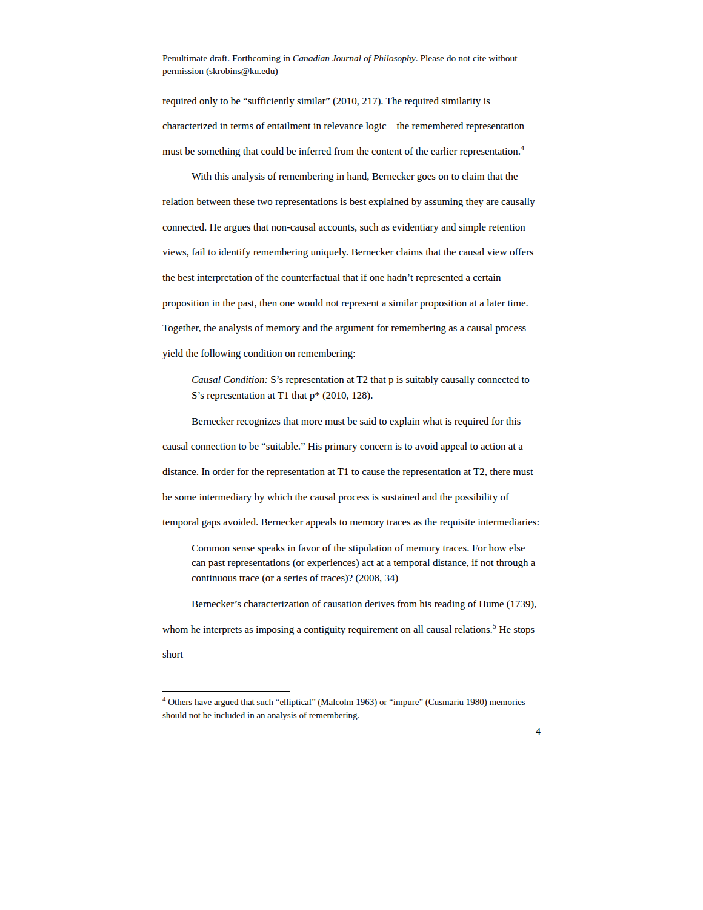Penultimate draft. Forthcoming in Canadian Journal of Philosophy. Please do not cite without permission (skrobins@ku.edu)
required only to be “sufficiently similar” (2010, 217). The required similarity is characterized in terms of entailment in relevance logic—the remembered representation must be something that could be inferred from the content of the earlier representation.4
With this analysis of remembering in hand, Bernecker goes on to claim that the relation between these two representations is best explained by assuming they are causally connected. He argues that non-causal accounts, such as evidentiary and simple retention views, fail to identify remembering uniquely. Bernecker claims that the causal view offers the best interpretation of the counterfactual that if one hadn’t represented a certain proposition in the past, then one would not represent a similar proposition at a later time. Together, the analysis of memory and the argument for remembering as a causal process yield the following condition on remembering:
Causal Condition: S’s representation at T2 that p is suitably causally connected to S’s representation at T1 that p* (2010, 128).
Bernecker recognizes that more must be said to explain what is required for this causal connection to be “suitable.” His primary concern is to avoid appeal to action at a distance. In order for the representation at T1 to cause the representation at T2, there must be some intermediary by which the causal process is sustained and the possibility of temporal gaps avoided. Bernecker appeals to memory traces as the requisite intermediaries:
Common sense speaks in favor of the stipulation of memory traces. For how else can past representations (or experiences) act at a temporal distance, if not through a continuous trace (or a series of traces)? (2008, 34)
Bernecker’s characterization of causation derives from his reading of Hume (1739), whom he interprets as imposing a contiguity requirement on all causal relations.5 He stops short
4 Others have argued that such “elliptical” (Malcolm 1963) or “impure” (Cusmariu 1980) memories should not be included in an analysis of remembering.
4